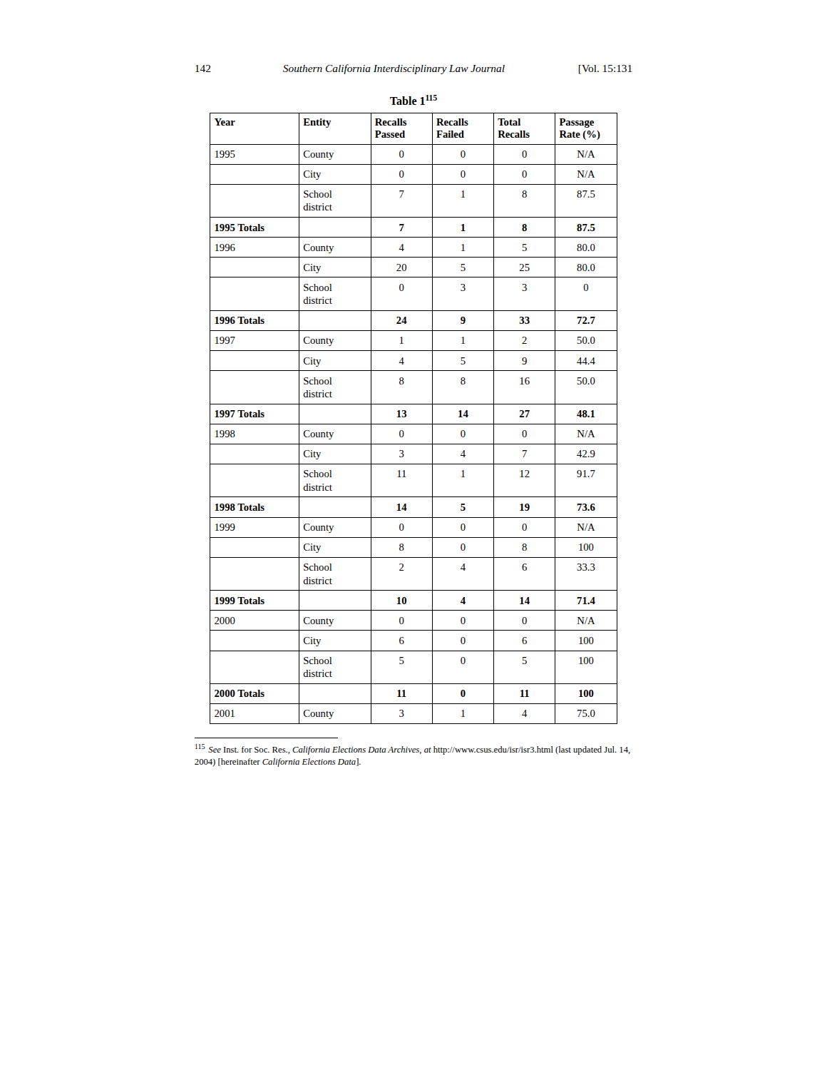142 Southern California Interdisciplinary Law Journal [Vol. 15:131
Table 1115
| Year | Entity | Recalls Passed | Recalls Failed | Total Recalls | Passage Rate (%) |
| --- | --- | --- | --- | --- | --- |
| 1995 | County | 0 | 0 | 0 | N/A |
| | City | 0 | 0 | 0 | N/A |
| | School district | 7 | 1 | 8 | 87.5 |
| 1995 Totals | | 7 | 1 | 8 | 87.5 |
| 1996 | County | 4 | 1 | 5 | 80.0 |
| | City | 20 | 5 | 25 | 80.0 |
| | School district | 0 | 3 | 3 | 0 |
| 1996 Totals | | 24 | 9 | 33 | 72.7 |
| 1997 | County | 1 | 1 | 2 | 50.0 |
| | City | 4 | 5 | 9 | 44.4 |
| | School district | 8 | 8 | 16 | 50.0 |
| 1997 Totals | | 13 | 14 | 27 | 48.1 |
| 1998 | County | 0 | 0 | 0 | N/A |
| | City | 3 | 4 | 7 | 42.9 |
| | School district | 11 | 1 | 12 | 91.7 |
| 1998 Totals | | 14 | 5 | 19 | 73.6 |
| 1999 | County | 0 | 0 | 0 | N/A |
| | City | 8 | 0 | 8 | 100 |
| | School district | 2 | 4 | 6 | 33.3 |
| 1999 Totals | | 10 | 4 | 14 | 71.4 |
| 2000 | County | 0 | 0 | 0 | N/A |
| | City | 6 | 0 | 6 | 100 |
| | School district | 5 | 0 | 5 | 100 |
| 2000 Totals | | 11 | 0 | 11 | 100 |
| 2001 | County | 3 | 1 | 4 | 75.0 |
115 See Inst. for Soc. Res., California Elections Data Archives, at http://www.csus.edu/isr/isr3.html (last updated Jul. 14, 2004) [hereinafter California Elections Data].